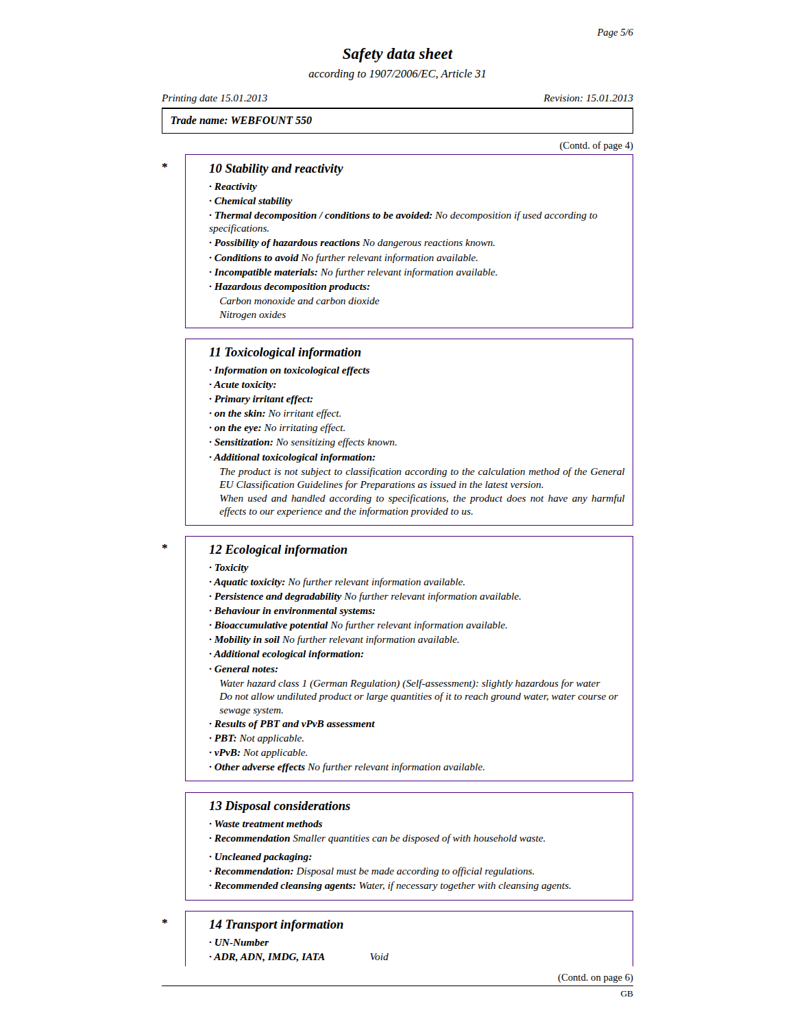Page 5/6
Safety data sheet
according to 1907/2006/EC, Article 31
Printing date 15.01.2013 Revision: 15.01.2013
Trade name: WEBFOUNT 550
(Contd. of page 4)
*
10 Stability and reactivity
· Reactivity
· Chemical stability
· Thermal decomposition / conditions to be avoided: No decomposition if used according to specifications.
· Possibility of hazardous reactions No dangerous reactions known.
· Conditions to avoid No further relevant information available.
· Incompatible materials: No further relevant information available.
· Hazardous decomposition products:
Carbon monoxide and carbon dioxide
Nitrogen oxides
11 Toxicological information
· Information on toxicological effects
· Acute toxicity:
· Primary irritant effect:
· on the skin: No irritant effect.
· on the eye: No irritating effect.
· Sensitization: No sensitizing effects known.
· Additional toxicological information:
The product is not subject to classification according to the calculation method of the General EU Classification Guidelines for Preparations as issued in the latest version.
When used and handled according to specifications, the product does not have any harmful effects to our experience and the information provided to us.
*
12 Ecological information
· Toxicity
· Aquatic toxicity: No further relevant information available.
· Persistence and degradability No further relevant information available.
· Behaviour in environmental systems:
· Bioaccumulative potential No further relevant information available.
· Mobility in soil No further relevant information available.
· Additional ecological information:
· General notes:
Water hazard class 1 (German Regulation) (Self-assessment): slightly hazardous for water
Do not allow undiluted product or large quantities of it to reach ground water, water course or sewage system.
· Results of PBT and vPvB assessment
· PBT: Not applicable.
· vPvB: Not applicable.
· Other adverse effects No further relevant information available.
13 Disposal considerations
· Waste treatment methods
· Recommendation Smaller quantities can be disposed of with household waste.
· Uncleaned packaging:
· Recommendation: Disposal must be made according to official regulations.
· Recommended cleansing agents: Water, if necessary together with cleansing agents.
*
14 Transport information
· UN-Number
· ADR, ADN, IMDG, IATA Void
(Contd. on page 6)
GB